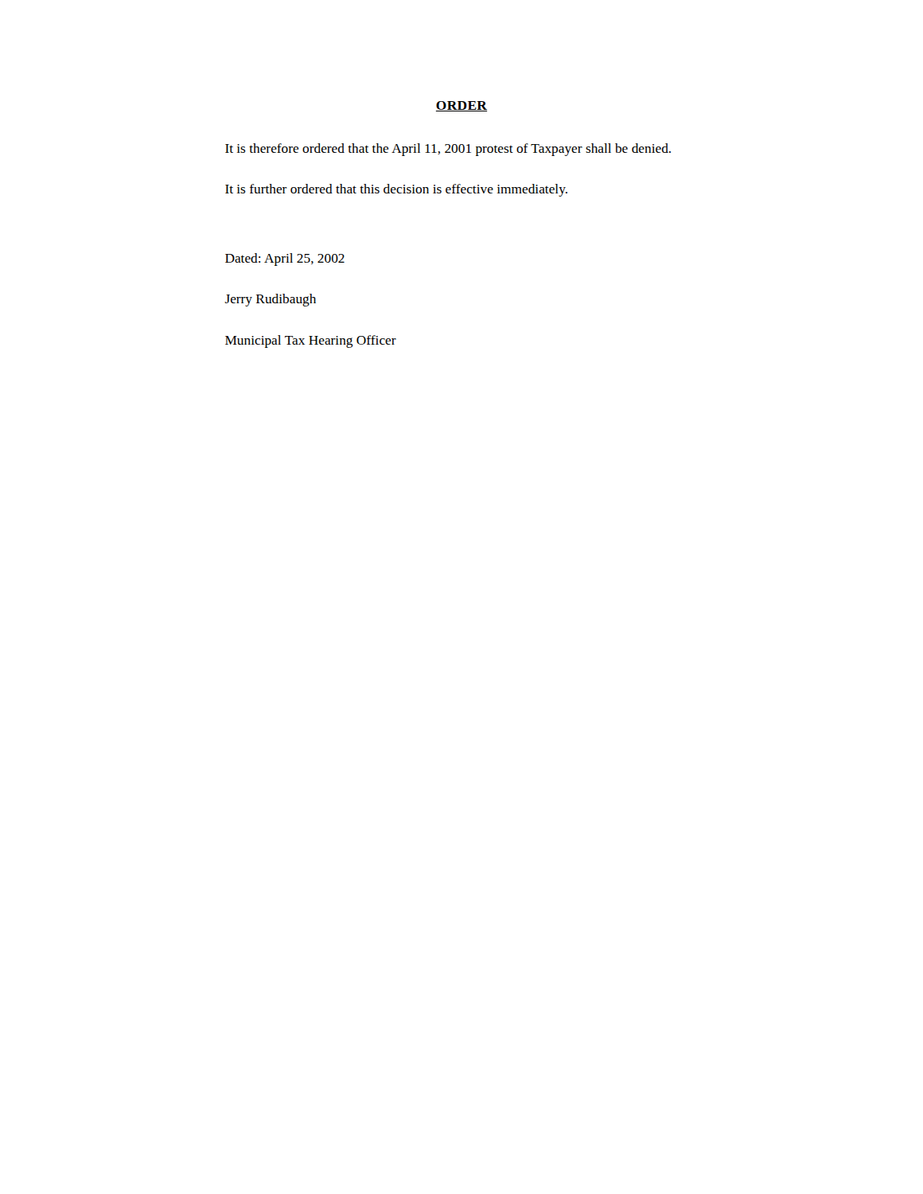ORDER
It is therefore ordered that the April 11, 2001 protest of Taxpayer shall be denied.
It is further ordered that this decision is effective immediately.
Dated: April 25, 2002
Jerry Rudibaugh
Municipal Tax Hearing Officer